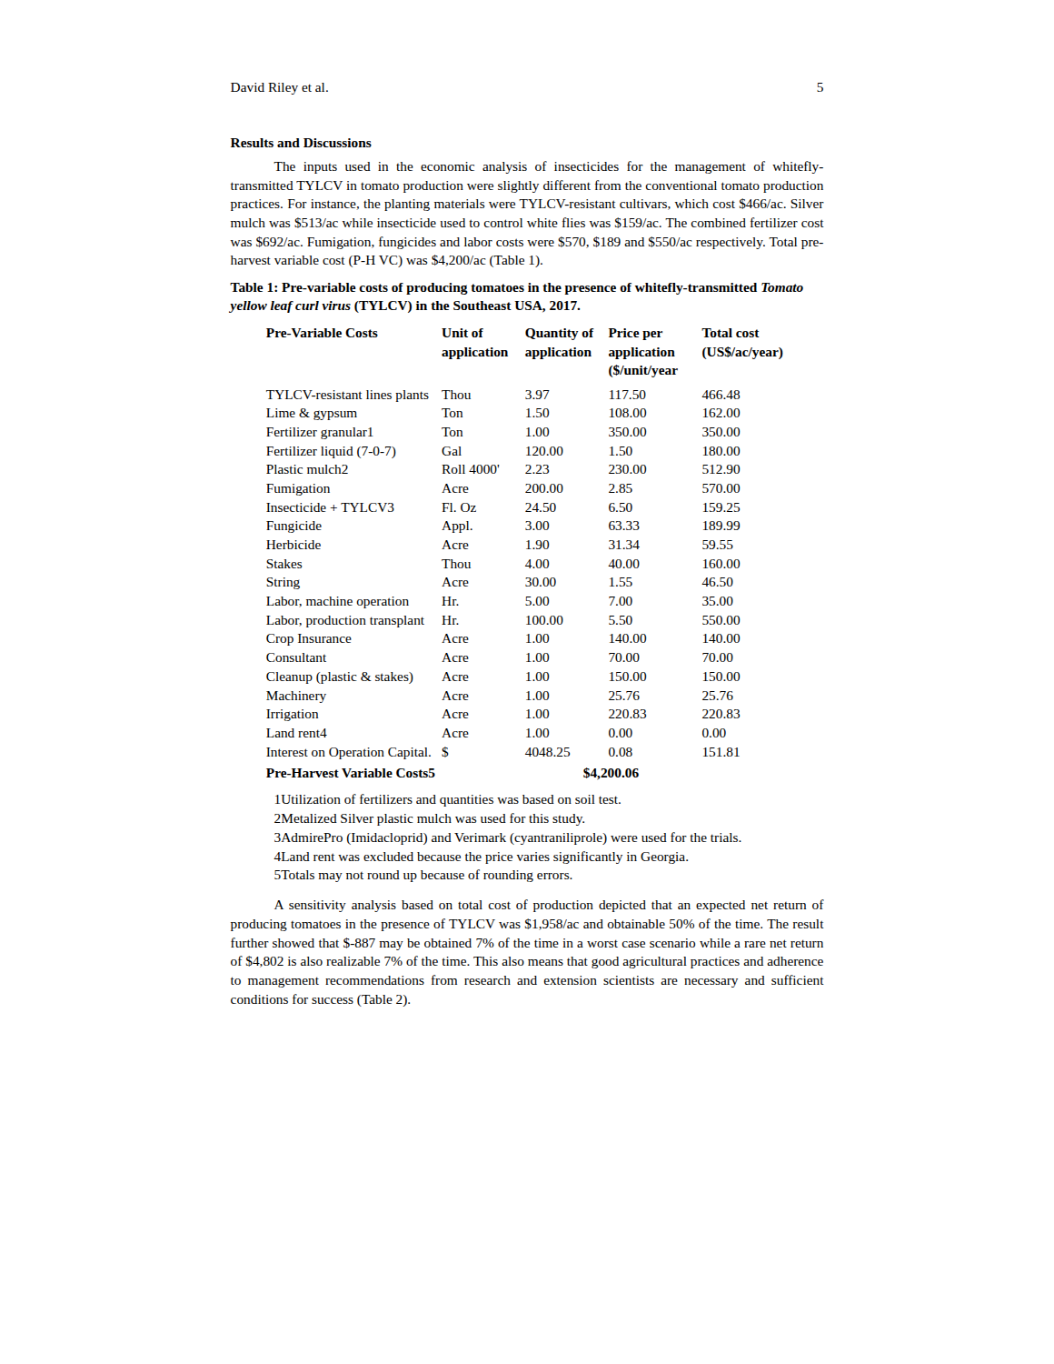David Riley et al.
5
Results and Discussions
The inputs used in the economic analysis of insecticides for the management of whitefly-transmitted TYLCV in tomato production were slightly different from the conventional tomato production practices. For instance, the planting materials were TYLCV-resistant cultivars, which cost $466/ac. Silver mulch was $513/ac while insecticide used to control white flies was $159/ac. The combined fertilizer cost was $692/ac. Fumigation, fungicides and labor costs were $570, $189 and $550/ac respectively. Total pre-harvest variable cost (P-H VC) was $4,200/ac (Table 1).
Table 1: Pre-variable costs of producing tomatoes in the presence of whitefly-transmitted Tomato yellow leaf curl virus (TYLCV) in the Southeast USA, 2017.
| Pre-Variable Costs | Unit of application | Quantity of application | Price per application ($/unit/year | Total cost (US$/ac/year) |
| --- | --- | --- | --- | --- |
| TYLCV-resistant lines plants | Thou | 3.97 | 117.50 | 466.48 |
| Lime & gypsum | Ton | 1.50 | 108.00 | 162.00 |
| Fertilizer granular1 | Ton | 1.00 | 350.00 | 350.00 |
| Fertilizer liquid (7-0-7) | Gal | 120.00 | 1.50 | 180.00 |
| Plastic mulch2 | Roll 4000' | 2.23 | 230.00 | 512.90 |
| Fumigation | Acre | 200.00 | 2.85 | 570.00 |
| Insecticide + TYLCV3 | Fl. Oz | 24.50 | 6.50 | 159.25 |
| Fungicide | Appl. | 3.00 | 63.33 | 189.99 |
| Herbicide | Acre | 1.90 | 31.34 | 59.55 |
| Stakes | Thou | 4.00 | 40.00 | 160.00 |
| String | Acre | 30.00 | 1.55 | 46.50 |
| Labor, machine operation | Hr. | 5.00 | 7.00 | 35.00 |
| Labor, production transplant | Hr. | 100.00 | 5.50 | 550.00 |
| Crop Insurance | Acre | 1.00 | 140.00 | 140.00 |
| Consultant | Acre | 1.00 | 70.00 | 70.00 |
| Cleanup (plastic & stakes) | Acre | 1.00 | 150.00 | 150.00 |
| Machinery | Acre | 1.00 | 25.76 | 25.76 |
| Irrigation | Acre | 1.00 | 220.83 | 220.83 |
| Land rent4 | Acre | 1.00 | 0.00 | 0.00 |
| Interest on Operation Capital. | $ | 4048.25 | 0.08 | 151.81 |
| Pre-Harvest Variable Costs5 | | $4,200.06 | |
1Utilization of fertilizers and quantities was based on soil test.
2Metalized Silver plastic mulch was used for this study.
3AdmirePro (Imidacloprid) and Verimark (cyantraniliprole) were used for the trials.
4Land rent was excluded because the price varies significantly in Georgia.
5Totals may not round up because of rounding errors.
A sensitivity analysis based on total cost of production depicted that an expected net return of producing tomatoes in the presence of TYLCV was $1,958/ac and obtainable 50% of the time. The result further showed that $-887 may be obtained 7% of the time in a worst case scenario while a rare net return of $4,802 is also realizable 7% of the time. This also means that good agricultural practices and adherence to management recommendations from research and extension scientists are necessary and sufficient conditions for success (Table 2).